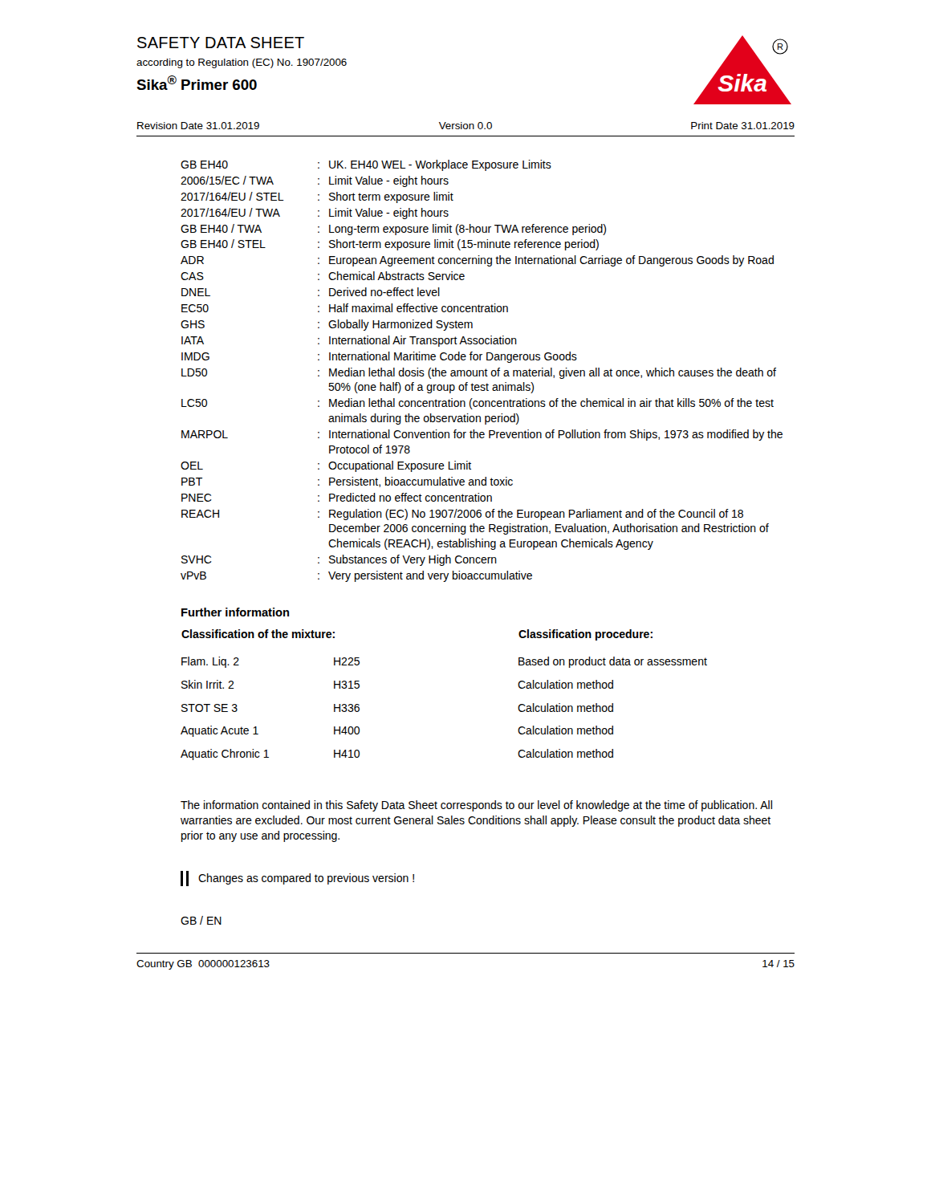SAFETY DATA SHEET
according to Regulation (EC) No. 1907/2006
Sika® Primer 600
Sika R
Revision Date 31.01.2019 Version 0.0 Print Date 31.01.2019
| GB EH40 | : | UK. EH40 WEL - Workplace Exposure Limits |
| 2006/15/EC / TWA | : | Limit Value - eight hours |
| 2017/164/EU / STEL | : | Short term exposure limit |
| 2017/164/EU / TWA | : | Limit Value - eight hours |
| GB EH40 / TWA | : | Long-term exposure limit (8-hour TWA reference period) |
| GB EH40 / STEL | : | Short-term exposure limit (15-minute reference period) |
| ADR | : | European Agreement concerning the International Carriage of Dangerous Goods by Road |
| CAS | : | Chemical Abstracts Service |
| DNEL | : | Derived no-effect level |
| EC50 | : | Half maximal effective concentration |
| GHS | : | Globally Harmonized System |
| IATA | : | International Air Transport Association |
| IMDG | : | International Maritime Code for Dangerous Goods |
| LD50 | : | Median lethal dosis (the amount of a material, given all at once, which causes the death of 50% (one half) of a group of test animals) |
| LC50 | : | Median lethal concentration (concentrations of the chemical in air that kills 50% of the test animals during the observation period) |
| MARPOL | : | International Convention for the Prevention of Pollution from Ships, 1973 as modified by the Protocol of 1978 |
| OEL | : | Occupational Exposure Limit |
| PBT | : | Persistent, bioaccumulative and toxic |
| PNEC | : | Predicted no effect concentration |
| REACH | : | Regulation (EC) No 1907/2006 of the European Parliament and of the Council of 18 December 2006 concerning the Registration, Evaluation, Authorisation and Restriction of Chemicals (REACH), establishing a European Chemicals Agency |
| SVHC | : | Substances of Very High Concern |
| vPvB | : | Very persistent and very bioaccumulative |
Further information
| Classification of the mixture: | Classification procedure: |
| --- | --- |
| Flam. Liq. 2 | H225 | Based on product data or assessment |
| Skin Irrit. 2 | H315 | Calculation method |
| STOT SE 3 | H336 | Calculation method |
| Aquatic Acute 1 | H400 | Calculation method |
| Aquatic Chronic 1 | H410 | Calculation method |
The information contained in this Safety Data Sheet corresponds to our level of knowledge at the time of publication. All warranties are excluded. Our most current General Sales Conditions shall apply. Please consult the product data sheet prior to any use and processing.
Changes as compared to previous version !
GB / EN
Country GB 000000123613 14 / 15